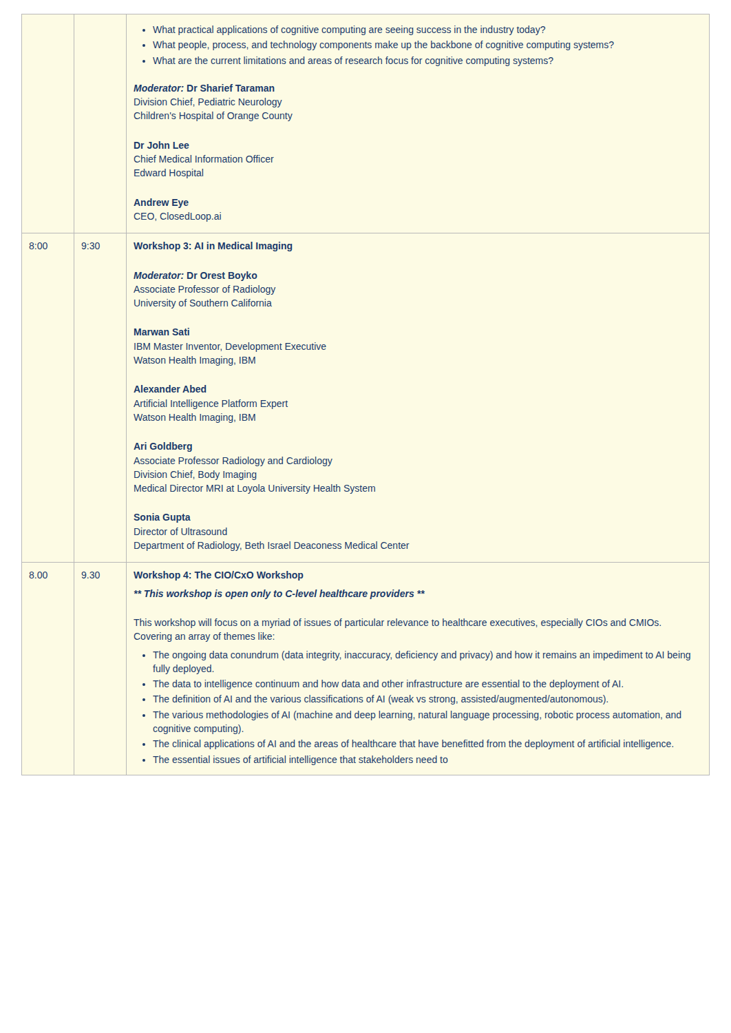| | | What practical applications of cognitive computing are seeing success in the industry today? What people, process, and technology components make up the backbone of cognitive computing systems? What are the current limitations and areas of research focus for cognitive computing systems? Moderator: Dr Sharief Taraman Division Chief, Pediatric Neurology Children's Hospital of Orange County Dr John Lee Chief Medical Information Officer Edward Hospital Andrew Eye CEO, ClosedLoop.ai |
| 8:00 | 9:30 | Workshop 3: AI in Medical Imaging Moderator: Dr Orest Boyko Associate Professor of Radiology University of Southern California Marwan Sati IBM Master Inventor, Development Executive Watson Health Imaging, IBM Alexander Abed Artificial Intelligence Platform Expert Watson Health Imaging, IBM Ari Goldberg Associate Professor Radiology and Cardiology Division Chief, Body Imaging Medical Director MRI at Loyola University Health System Sonia Gupta Director of Ultrasound Department of Radiology, Beth Israel Deaconess Medical Center |
| 8.00 | 9.30 | Workshop 4: The CIO/CxO Workshop ** This workshop is open only to C-level healthcare providers ** This workshop will focus on a myriad of issues of particular relevance to healthcare executives, especially CIOs and CMIOs. Covering an array of themes like: The ongoing data conundrum (data integrity, inaccuracy, deficiency and privacy) and how it remains an impediment to AI being fully deployed. The data to intelligence continuum and how data and other infrastructure are essential to the deployment of AI. The definition of AI and the various classifications of AI (weak vs strong, assisted/augmented/autonomous). The various methodologies of AI (machine and deep learning, natural language processing, robotic process automation, and cognitive computing). The clinical applications of AI and the areas of healthcare that have benefitted from the deployment of artificial intelligence. The essential issues of artificial intelligence that stakeholders need to |